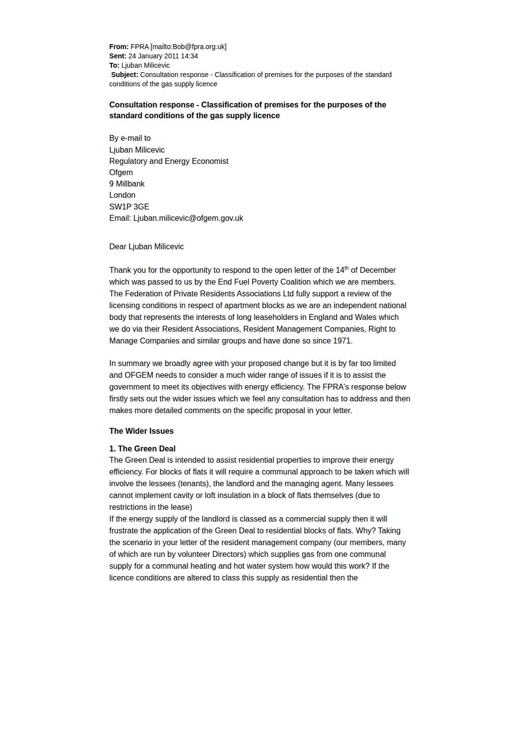From: FPRA [mailto:Bob@fpra.org.uk]
Sent: 24 January 2011 14:34
To: Ljuban Milicevic
Subject: Consultation response - Classification of premises for the purposes of the standard conditions of the gas supply licence
Consultation response - Classification of premises for the purposes of the standard conditions of the gas supply licence
By e-mail to
Ljuban Milicevic
Regulatory and Energy Economist
Ofgem
9 Millbank
London
SW1P 3GE
Email: Ljuban.milicevic@ofgem.gov.uk
Dear Ljuban Milicevic
Thank you for the opportunity to respond to the open letter of the 14th of December which was passed to us by the End Fuel Poverty Coalition which we are members. The Federation of Private Residents Associations Ltd fully support a review of the licensing conditions in respect of apartment blocks as we are an independent national body that represents the interests of long leaseholders in England and Wales which we do via their Resident Associations, Resident Management Companies, Right to Manage Companies and similar groups and have done so since 1971.
In summary we broadly agree with your proposed change but it is by far too limited and OFGEM needs to consider a much wider range of issues if it is to assist the government to meet its objectives with energy efficiency. The FPRA's response below firstly sets out the wider issues which we feel any consultation has to address and then makes more detailed comments on the specific proposal in your letter.
The Wider Issues
1. The Green Deal
The Green Deal is intended to assist residential properties to improve their energy efficiency. For blocks of flats it will require a communal approach to be taken which will involve the lessees (tenants), the landlord and the managing agent. Many lessees cannot implement cavity or loft insulation in a block of flats themselves (due to restrictions in the lease)
If the energy supply of the landlord is classed as a commercial supply then it will frustrate the application of the Green Deal to residential blocks of flats. Why? Taking the scenario in your letter of the resident management company (our members, many of which are run by volunteer Directors) which supplies gas from one communal supply for a communal heating and hot water system how would this work? If the licence conditions are altered to class this supply as residential then the